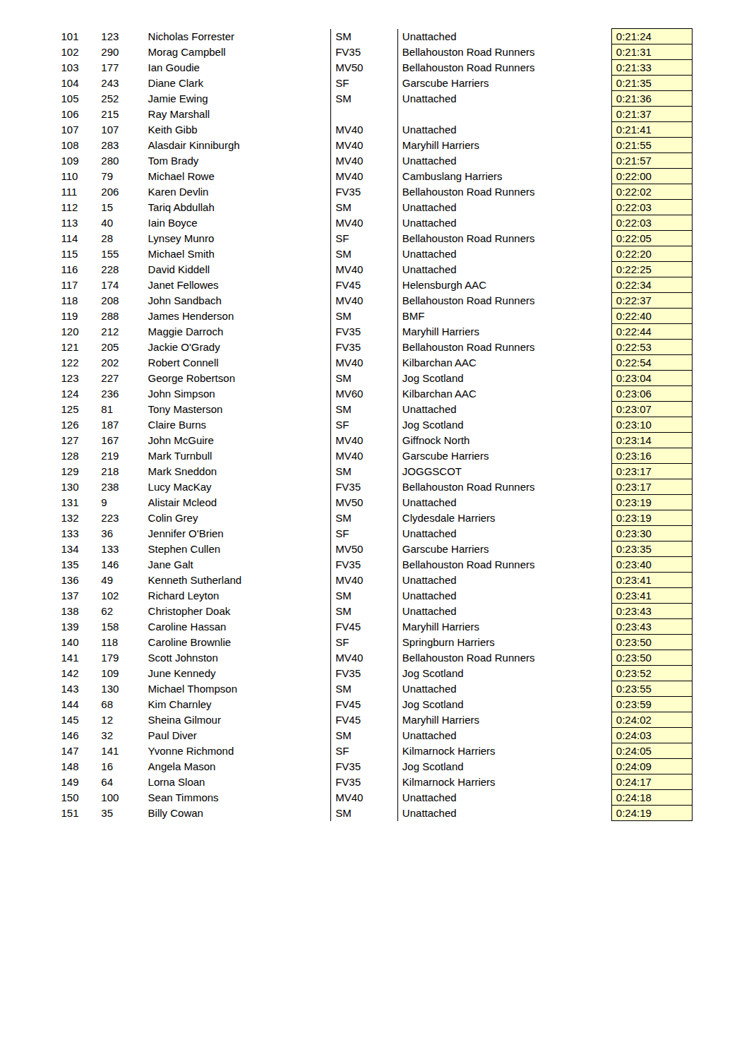| 101 | 123 | Nicholas Forrester | SM | Unattached | 0:21:24 |
| 102 | 290 | Morag Campbell | FV35 | Bellahouston Road Runners | 0:21:31 |
| 103 | 177 | Ian Goudie | MV50 | Bellahouston Road Runners | 0:21:33 |
| 104 | 243 | Diane Clark | SF | Garscube Harriers | 0:21:35 |
| 105 | 252 | Jamie Ewing | SM | Unattached | 0:21:36 |
| 106 | 215 | Ray Marshall | | | 0:21:37 |
| 107 | 107 | Keith Gibb | MV40 | Unattached | 0:21:41 |
| 108 | 283 | Alasdair Kinniburgh | MV40 | Maryhill Harriers | 0:21:55 |
| 109 | 280 | Tom Brady | MV40 | Unattached | 0:21:57 |
| 110 | 79 | Michael Rowe | MV40 | Cambuslang Harriers | 0:22:00 |
| 111 | 206 | Karen Devlin | FV35 | Bellahouston Road Runners | 0:22:02 |
| 112 | 15 | Tariq Abdullah | SM | Unattached | 0:22:03 |
| 113 | 40 | Iain Boyce | MV40 | Unattached | 0:22:03 |
| 114 | 28 | Lynsey Munro | SF | Bellahouston Road Runners | 0:22:05 |
| 115 | 155 | Michael Smith | SM | Unattached | 0:22:20 |
| 116 | 228 | David Kiddell | MV40 | Unattached | 0:22:25 |
| 117 | 174 | Janet Fellowes | FV45 | Helensburgh AAC | 0:22:34 |
| 118 | 208 | John Sandbach | MV40 | Bellahouston Road Runners | 0:22:37 |
| 119 | 288 | James Henderson | SM | BMF | 0:22:40 |
| 120 | 212 | Maggie Darroch | FV35 | Maryhill Harriers | 0:22:44 |
| 121 | 205 | Jackie O'Grady | FV35 | Bellahouston Road Runners | 0:22:53 |
| 122 | 202 | Robert Connell | MV40 | Kilbarchan AAC | 0:22:54 |
| 123 | 227 | George Robertson | SM | Jog Scotland | 0:23:04 |
| 124 | 236 | John Simpson | MV60 | Kilbarchan AAC | 0:23:06 |
| 125 | 81 | Tony Masterson | SM | Unattached | 0:23:07 |
| 126 | 187 | Claire Burns | SF | Jog Scotland | 0:23:10 |
| 127 | 167 | John McGuire | MV40 | Giffnock North | 0:23:14 |
| 128 | 219 | Mark Turnbull | MV40 | Garscube Harriers | 0:23:16 |
| 129 | 218 | Mark Sneddon | SM | JOGGSCOT | 0:23:17 |
| 130 | 238 | Lucy MacKay | FV35 | Bellahouston Road Runners | 0:23:17 |
| 131 | 9 | Alistair Mcleod | MV50 | Unattached | 0:23:19 |
| 132 | 223 | Colin Grey | SM | Clydesdale Harriers | 0:23:19 |
| 133 | 36 | Jennifer O'Brien | SF | Unattached | 0:23:30 |
| 134 | 133 | Stephen Cullen | MV50 | Garscube Harriers | 0:23:35 |
| 135 | 146 | Jane Galt | FV35 | Bellahouston Road Runners | 0:23:40 |
| 136 | 49 | Kenneth Sutherland | MV40 | Unattached | 0:23:41 |
| 137 | 102 | Richard Leyton | SM | Unattached | 0:23:41 |
| 138 | 62 | Christopher Doak | SM | Unattached | 0:23:43 |
| 139 | 158 | Caroline Hassan | FV45 | Maryhill Harriers | 0:23:43 |
| 140 | 118 | Caroline Brownlie | SF | Springburn Harriers | 0:23:50 |
| 141 | 179 | Scott Johnston | MV40 | Bellahouston Road Runners | 0:23:50 |
| 142 | 109 | June Kennedy | FV35 | Jog Scotland | 0:23:52 |
| 143 | 130 | Michael Thompson | SM | Unattached | 0:23:55 |
| 144 | 68 | Kim Charnley | FV45 | Jog Scotland | 0:23:59 |
| 145 | 12 | Sheina Gilmour | FV45 | Maryhill Harriers | 0:24:02 |
| 146 | 32 | Paul Diver | SM | Unattached | 0:24:03 |
| 147 | 141 | Yvonne Richmond | SF | Kilmarnock Harriers | 0:24:05 |
| 148 | 16 | Angela Mason | FV35 | Jog Scotland | 0:24:09 |
| 149 | 64 | Lorna Sloan | FV35 | Kilmarnock Harriers | 0:24:17 |
| 150 | 100 | Sean Timmons | MV40 | Unattached | 0:24:18 |
| 151 | 35 | Billy Cowan | SM | Unattached | 0:24:19 |